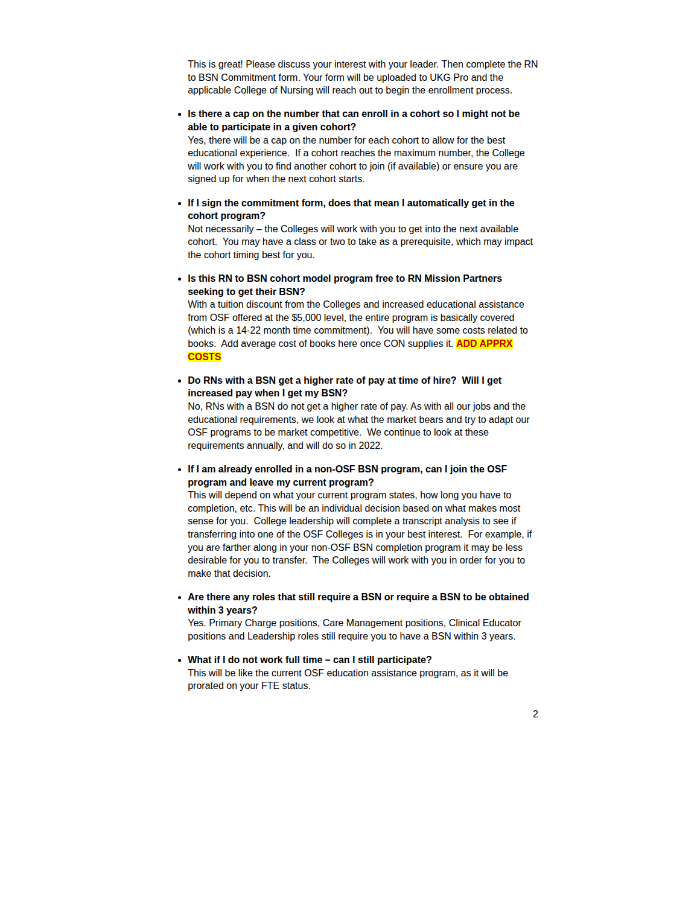This is great! Please discuss your interest with your leader. Then complete the RN to BSN Commitment form. Your form will be uploaded to UKG Pro and the applicable College of Nursing will reach out to begin the enrollment process.
Is there a cap on the number that can enroll in a cohort so I might not be able to participate in a given cohort?
Yes, there will be a cap on the number for each cohort to allow for the best educational experience. If a cohort reaches the maximum number, the College will work with you to find another cohort to join (if available) or ensure you are signed up for when the next cohort starts.
If I sign the commitment form, does that mean I automatically get in the cohort program?
Not necessarily – the Colleges will work with you to get into the next available cohort. You may have a class or two to take as a prerequisite, which may impact the cohort timing best for you.
Is this RN to BSN cohort model program free to RN Mission Partners seeking to get their BSN?
With a tuition discount from the Colleges and increased educational assistance from OSF offered at the $5,000 level, the entire program is basically covered (which is a 14-22 month time commitment). You will have some costs related to books. Add average cost of books here once CON supplies it. ADD APPRX COSTS
Do RNs with a BSN get a higher rate of pay at time of hire? Will I get increased pay when I get my BSN?
No, RNs with a BSN do not get a higher rate of pay. As with all our jobs and the educational requirements, we look at what the market bears and try to adapt our OSF programs to be market competitive. We continue to look at these requirements annually, and will do so in 2022.
If I am already enrolled in a non-OSF BSN program, can I join the OSF program and leave my current program?
This will depend on what your current program states, how long you have to completion, etc. This will be an individual decision based on what makes most sense for you. College leadership will complete a transcript analysis to see if transferring into one of the OSF Colleges is in your best interest. For example, if you are farther along in your non-OSF BSN completion program it may be less desirable for you to transfer. The Colleges will work with you in order for you to make that decision.
Are there any roles that still require a BSN or require a BSN to be obtained within 3 years?
Yes. Primary Charge positions, Care Management positions, Clinical Educator positions and Leadership roles still require you to have a BSN within 3 years.
What if I do not work full time – can I still participate?
This will be like the current OSF education assistance program, as it will be prorated on your FTE status.
2